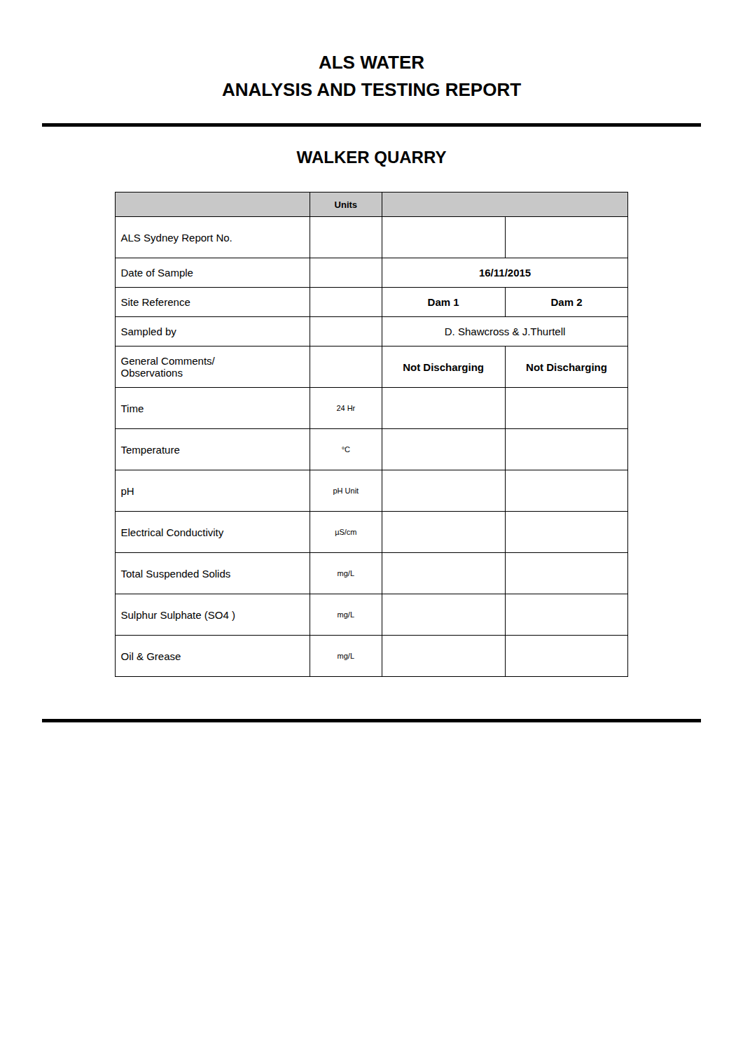ALS WATER
ANALYSIS AND TESTING REPORT
WALKER QUARRY
| | Units | |
| ALS Sydney Report No. | | | |
| Date of Sample | | 16/11/2015 |
| Site Reference | | Dam 1 | Dam 2 |
| Sampled by | | D. Shawcross & J.Thurtell |
| General Comments/ Observations | | Not Discharging | Not Discharging |
| Time | 24 Hr | | |
| Temperature | °C | | |
| pH | pH Unit | | |
| Electrical Conductivity | µS/cm | | |
| Total Suspended Solids | mg/L | | |
| Sulphur Sulphate (SO4 ) | mg/L | | |
| Oil & Grease | mg/L | | |